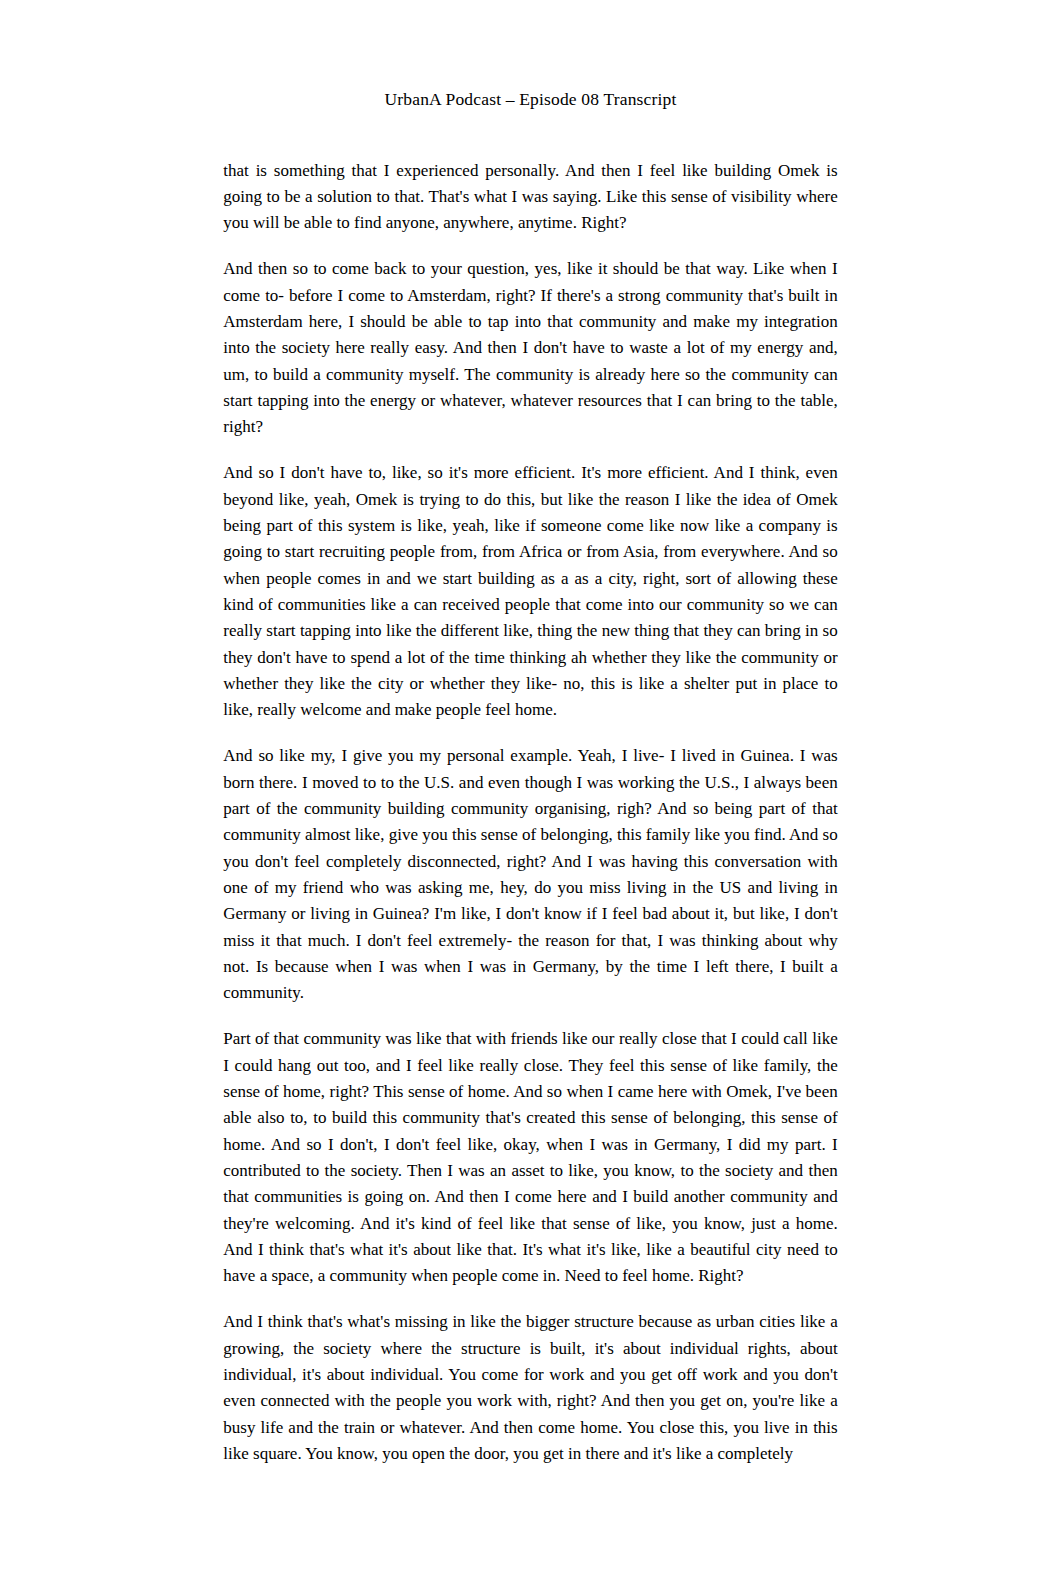UrbanA Podcast – Episode 08 Transcript
that is something that I experienced personally. And then I feel like building Omek is going to be a solution to that. That's what I was saying. Like this sense of visibility where you will be able to find anyone, anywhere, anytime. Right?
And then so to come back to your question, yes, like it should be that way. Like when I come to- before I come to Amsterdam, right? If there's a strong community that's built in Amsterdam here, I should be able to tap into that community and make my integration into the society here really easy. And then I don't have to waste a lot of my energy and, um, to build a community myself. The community is already here so the community can start tapping into the energy or whatever, whatever resources that I can bring to the table, right?
And so I don't have to, like, so it's more efficient. It's more efficient. And I think, even beyond like, yeah, Omek is trying to do this, but like the reason I like the idea of Omek being part of this system is like, yeah, like if someone come like now like a company is going to start recruiting people from, from Africa or from Asia, from everywhere. And so when people comes in and we start building as a as a city, right, sort of allowing these kind of communities like a can received people that come into our community so we can really start tapping into like the different like, thing the new thing that they can bring in so they don't have to spend a lot of the time thinking ah whether they like the community or whether they like the city or whether they like- no, this is like a shelter put in place to like, really welcome and make people feel home.
And so like my, I give you my personal example. Yeah, I live- I lived in Guinea. I was born there. I moved to to the U.S. and even though I was working the U.S., I always been part of the community building community organising, righ? And so being part of that community almost like, give you this sense of belonging, this family like you find. And so you don't feel completely disconnected, right? And I was having this conversation with one of my friend who was asking me, hey, do you miss living in the US and living in Germany or living in Guinea? I'm like, I don't know if I feel bad about it, but like, I don't miss it that much. I don't feel extremely- the reason for that, I was thinking about why not. Is because when I was when I was in Germany, by the time I left there, I built a community.
Part of that community was like that with friends like our really close that I could call like I could hang out too, and I feel like really close. They feel this sense of like family, the sense of home, right? This sense of home. And so when I came here with Omek, I've been able also to, to build this community that's created this sense of belonging, this sense of home. And so I don't, I don't feel like, okay, when I was in Germany, I did my part. I contributed to the society. Then I was an asset to like, you know, to the society and then that communities is going on. And then I come here and I build another community and they're welcoming. And it's kind of feel like that sense of like, you know, just a home. And I think that's what it's about like that. It's what it's like, like a beautiful city need to have a space, a community when people come in. Need to feel home. Right?
And I think that's what's missing in like the bigger structure because as urban cities like a growing, the society where the structure is built, it's about individual rights, about individual, it's about individual. You come for work and you get off work and you don't even connected with the people you work with, right? And then you get on, you're like a busy life and the train or whatever. And then come home. You close this, you live in this like square. You know, you open the door, you get in there and it's like a completely